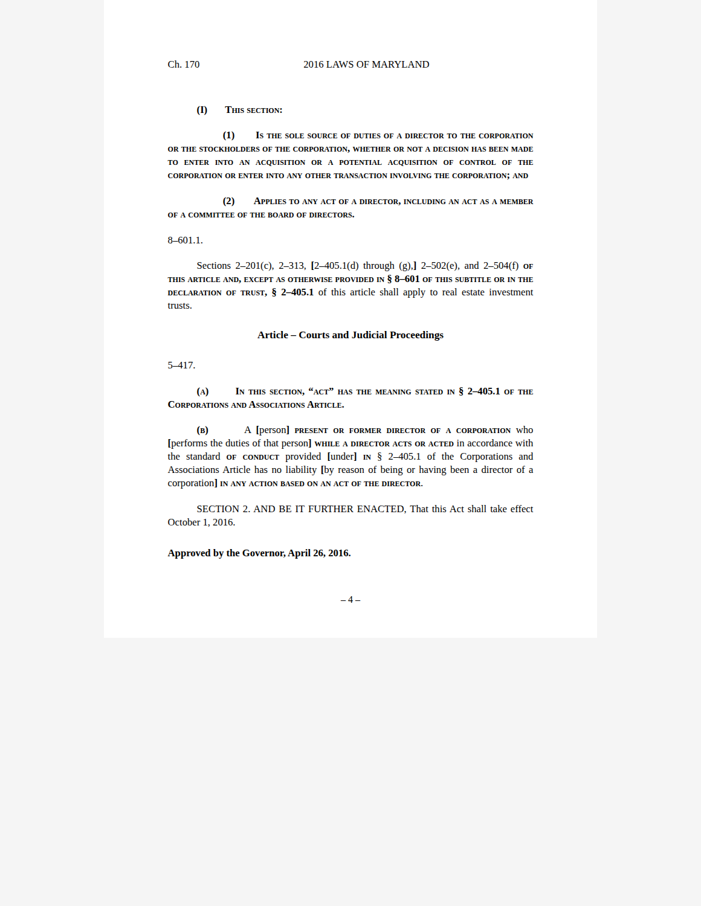Ch. 170
2016 LAWS OF MARYLAND
(I) This section:
(1) Is the sole source of duties of a director to the corporation or the stockholders of the corporation, whether or not a decision has been made to enter into an acquisition or a potential acquisition of control of the corporation or enter into any other transaction involving the corporation; and
(2) Applies to any act of a director, including an act as a member of a committee of the board of directors.
8–601.1.
Sections 2–201(c), 2–313, [2–405.1(d) through (g),] 2–502(e), and 2–504(f) of this article and, except as otherwise provided in § 8–601 of this subtitle or in the declaration of trust, § 2–405.1 of this article shall apply to real estate investment trusts.
Article – Courts and Judicial Proceedings
5–417.
(a) In this section, “act” has the meaning stated in § 2–405.1 of the Corporations and Associations Article.
(b) A [person] present or former director of a corporation who [performs the duties of that person] while a director acts or acted in accordance with the standard of conduct provided [under] in § 2–405.1 of the Corporations and Associations Article has no liability [by reason of being or having been a director of a corporation] in any action based on an act of the director.
SECTION 2. AND BE IT FURTHER ENACTED, That this Act shall take effect October 1, 2016.
Approved by the Governor, April 26, 2016.
– 4 –